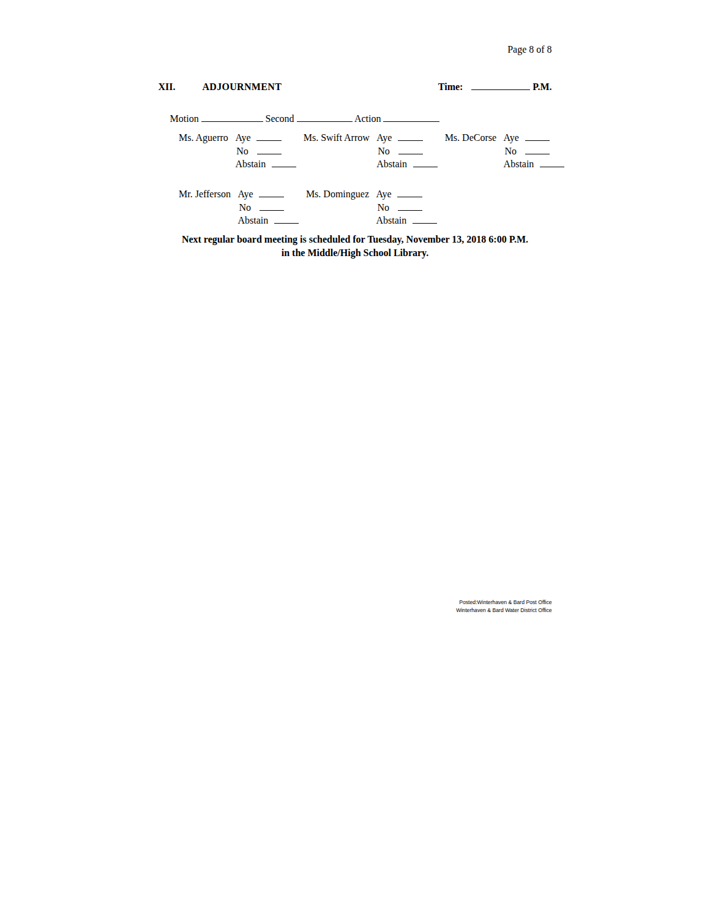Page 8 of 8
XII. ADJOURNMENT Time: P.M.
Motion Second Action
| Ms. Aguerro | Aye No Abstain | Ms. Swift Arrow | Aye No Abstain | Ms. DeCorse | Aye No Abstain |
| Mr. Jefferson | Aye No Abstain | Ms. Dominguez | Aye No Abstain |
Next regular board meeting is scheduled for Tuesday, November 13, 2018 6:00 P.M.
in the Middle/High School Library.
Posted:Winterhaven & Bard Post Office
Winterhaven & Bard Water District Office